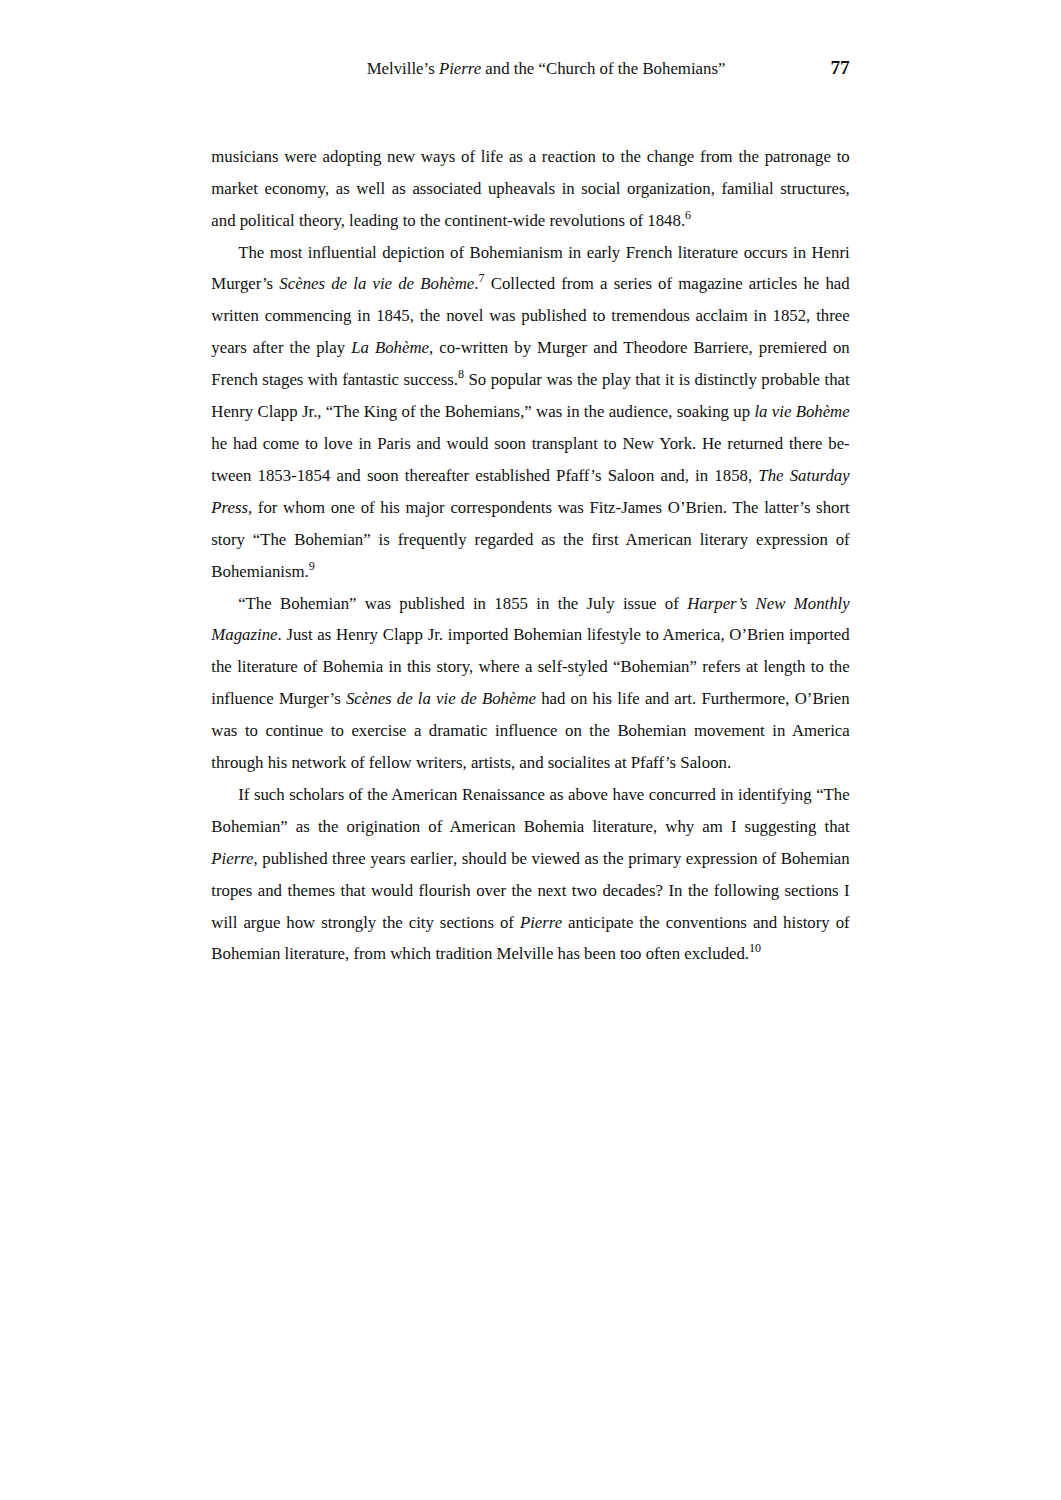Melville’s Pierre and the “Church of the Bohemians” 77
musicians were adopting new ways of life as a reaction to the change from the patronage to market economy, as well as associated upheavals in social organization, familial structures, and political theory, leading to the continent-wide revolutions of 1848.6
The most influential depiction of Bohemianism in early French literature occurs in Henri Murger’s Scènes de la vie de Bohème.7 Collected from a series of magazine articles he had written commencing in 1845, the novel was published to tremendous acclaim in 1852, three years after the play La Bohème, co-written by Murger and Theodore Barriere, premiered on French stages with fantastic success.8 So popular was the play that it is distinctly probable that Henry Clapp Jr., “The King of the Bohemians,” was in the audience, soaking up la vie Bohème he had come to love in Paris and would soon transplant to New York. He returned there between 1853-1854 and soon thereafter established Pfaff’s Saloon and, in 1858, The Saturday Press, for whom one of his major correspondents was Fitz-James O’Brien. The latter’s short story “The Bohemian” is frequently regarded as the first American literary expression of Bohemianism.9
“The Bohemian” was published in 1855 in the July issue of Harper’s New Monthly Magazine. Just as Henry Clapp Jr. imported Bohemian lifestyle to America, O’Brien imported the literature of Bohemia in this story, where a self-styled “Bohemian” refers at length to the influence Murger’s Scènes de la vie de Bohème had on his life and art. Furthermore, O’Brien was to continue to exercise a dramatic influence on the Bohemian movement in America through his network of fellow writers, artists, and socialites at Pfaff’s Saloon.
If such scholars of the American Renaissance as above have concurred in identifying “The Bohemian” as the origination of American Bohemia literature, why am I suggesting that Pierre, published three years earlier, should be viewed as the primary expression of Bohemian tropes and themes that would flourish over the next two decades? In the following sections I will argue how strongly the city sections of Pierre anticipate the conventions and history of Bohemian literature, from which tradition Melville has been too often excluded.10